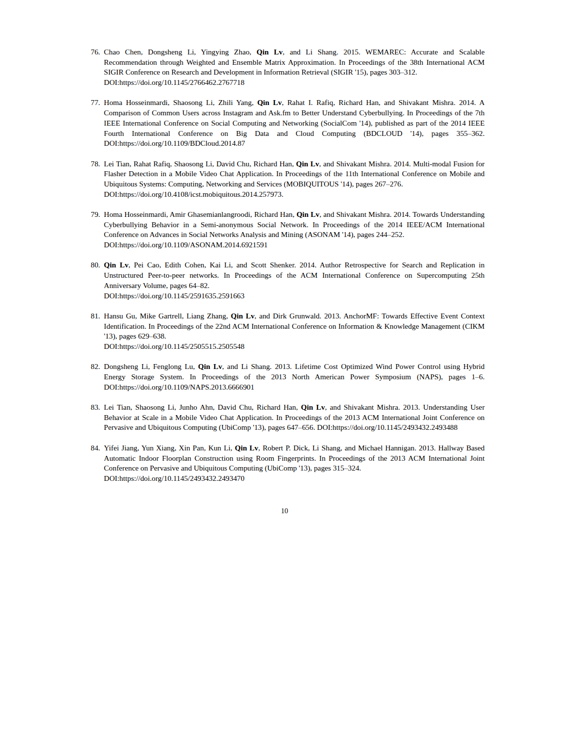76. Chao Chen, Dongsheng Li, Yingying Zhao, Qin Lv, and Li Shang. 2015. WEMAREC: Accurate and Scalable Recommendation through Weighted and Ensemble Matrix Approximation. In Proceedings of the 38th International ACM SIGIR Conference on Research and Development in Information Retrieval (SIGIR '15), pages 303–312.
DOI:https://doi.org/10.1145/2766462.2767718
77. Homa Hosseinmardi, Shaosong Li, Zhili Yang, Qin Lv, Rahat I. Rafiq, Richard Han, and Shivakant Mishra. 2014. A Comparison of Common Users across Instagram and Ask.fm to Better Understand Cyberbullying. In Proceedings of the 7th IEEE International Conference on Social Computing and Networking (SocialCom '14), published as part of the 2014 IEEE Fourth International Conference on Big Data and Cloud Computing (BDCLOUD '14), pages 355–362. DOI:https://doi.org/10.1109/BDCloud.2014.87
78. Lei Tian, Rahat Rafiq, Shaosong Li, David Chu, Richard Han, Qin Lv, and Shivakant Mishra. 2014. Multi-modal Fusion for Flasher Detection in a Mobile Video Chat Application. In Proceedings of the 11th International Conference on Mobile and Ubiquitous Systems: Computing, Networking and Services (MOBIQUITOUS '14), pages 267–276.
DOI:https://doi.org/10.4108/icst.mobiquitous.2014.257973.
79. Homa Hosseinmardi, Amir Ghasemianlangroodi, Richard Han, Qin Lv, and Shivakant Mishra. 2014. Towards Understanding Cyberbullying Behavior in a Semi-anonymous Social Network. In Proceedings of the 2014 IEEE/ACM International Conference on Advances in Social Networks Analysis and Mining (ASONAM '14), pages 244–252.
DOI:https://doi.org/10.1109/ASONAM.2014.6921591
80. Qin Lv, Pei Cao, Edith Cohen, Kai Li, and Scott Shenker. 2014. Author Retrospective for Search and Replication in Unstructured Peer-to-peer networks. In Proceedings of the ACM International Conference on Supercomputing 25th Anniversary Volume, pages 64–82.
DOI:https://doi.org/10.1145/2591635.2591663
81. Hansu Gu, Mike Gartrell, Liang Zhang, Qin Lv, and Dirk Grunwald. 2013. AnchorMF: Towards Effective Event Context Identification. In Proceedings of the 22nd ACM International Conference on Information & Knowledge Management (CIKM '13), pages 629–638.
DOI:https://doi.org/10.1145/2505515.2505548
82. Dongsheng Li, Fenglong Lu, Qin Lv, and Li Shang. 2013. Lifetime Cost Optimized Wind Power Control using Hybrid Energy Storage System. In Proceedings of the 2013 North American Power Symposium (NAPS), pages 1–6. DOI:https://doi.org/10.1109/NAPS.2013.6666901
83. Lei Tian, Shaosong Li, Junho Ahn, David Chu, Richard Han, Qin Lv, and Shivakant Mishra. 2013. Understanding User Behavior at Scale in a Mobile Video Chat Application. In Proceedings of the 2013 ACM International Joint Conference on Pervasive and Ubiquitous Computing (UbiComp '13), pages 647–656. DOI:https://doi.org/10.1145/2493432.2493488
84. Yifei Jiang, Yun Xiang, Xin Pan, Kun Li, Qin Lv, Robert P. Dick, Li Shang, and Michael Hannigan. 2013. Hallway Based Automatic Indoor Floorplan Construction using Room Fingerprints. In Proceedings of the 2013 ACM International Joint Conference on Pervasive and Ubiquitous Computing (UbiComp '13), pages 315–324.
DOI:https://doi.org/10.1145/2493432.2493470
10